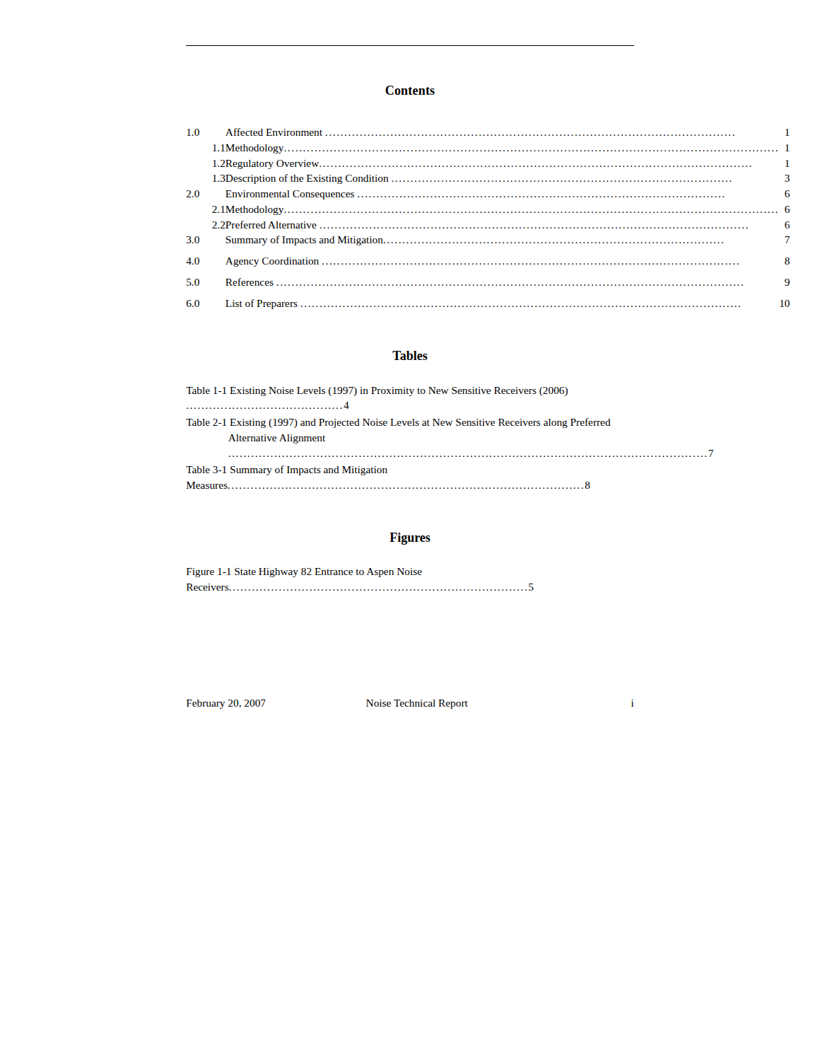Contents
| 1.0 | Affected Environment ........................................................................................................... | 1 |
| 1.1 | Methodology ................................................................................................................................. | 1 |
| 1.2 | Regulatory Overview ................................................................................................................. | 1 |
| 1.3 | Description of the Existing Condition ......................................................................................... | 3 |
| 2.0 | Environmental Consequences ................................................................................................ | 6 |
| 2.1 | Methodology ................................................................................................................................. | 6 |
| 2.2 | Preferred Alternative ................................................................................................................ | 6 |
| 3.0 | Summary of Impacts and Mitigation ......................................................................................... | 7 |
| 4.0 | Agency Coordination ............................................................................................................. | 8 |
| 5.0 | References .......................................................................................................................... | 9 |
| 6.0 | List of Preparers ................................................................................................................... | 10 |
Tables
Table 1-1 Existing Noise Levels (1997) in Proximity to New Sensitive Receivers (2006) ......................................... 4 Table 2-1 Existing (1997) and Projected Noise Levels at New Sensitive Receivers along Preferred Alternative Alignment ............................................................................................................................. 7 Table 3-1 Summary of Impacts and Mitigation Measures............................................................................................. 8
Figures
Figure 1-1 State Highway 82 Entrance to Aspen Noise Receivers.............................................................................. 5
February 20, 2007 Noise Technical Report i